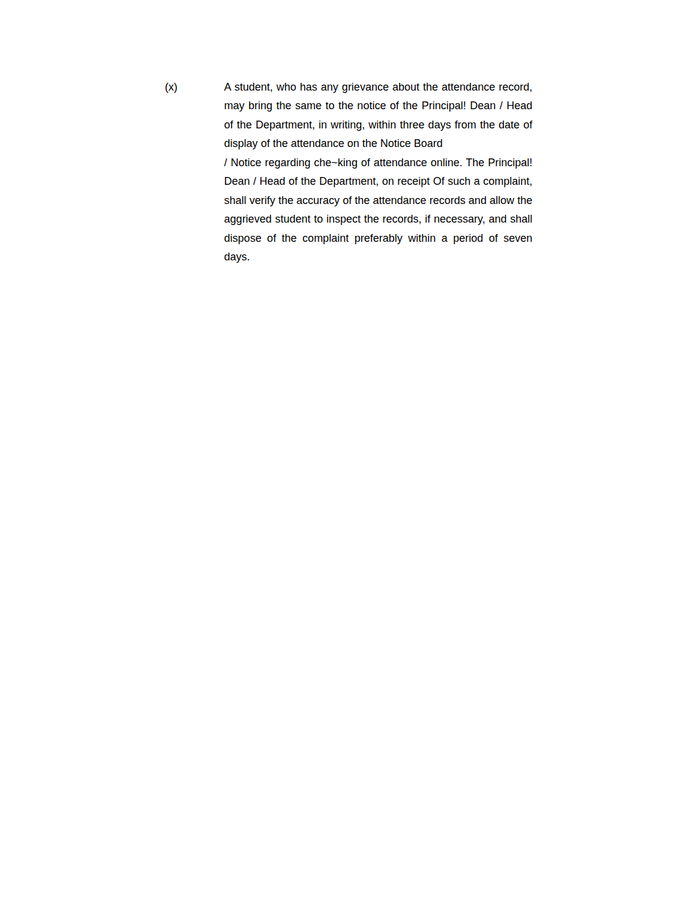(x)
A student, who has any grievance about the attendance record, may bring the same to the notice of the Principal! Dean / Head of the Department, in writing, within three days from the date of display of the attendance on the Notice Board
/ Notice regarding che~king of attendance online. The Principal! Dean / Head of the Department, on receipt Of such a complaint, shall verify the accuracy of the attendance records and allow the aggrieved student to inspect the records, if necessary, and shall dispose of the complaint preferably within a period of seven days.